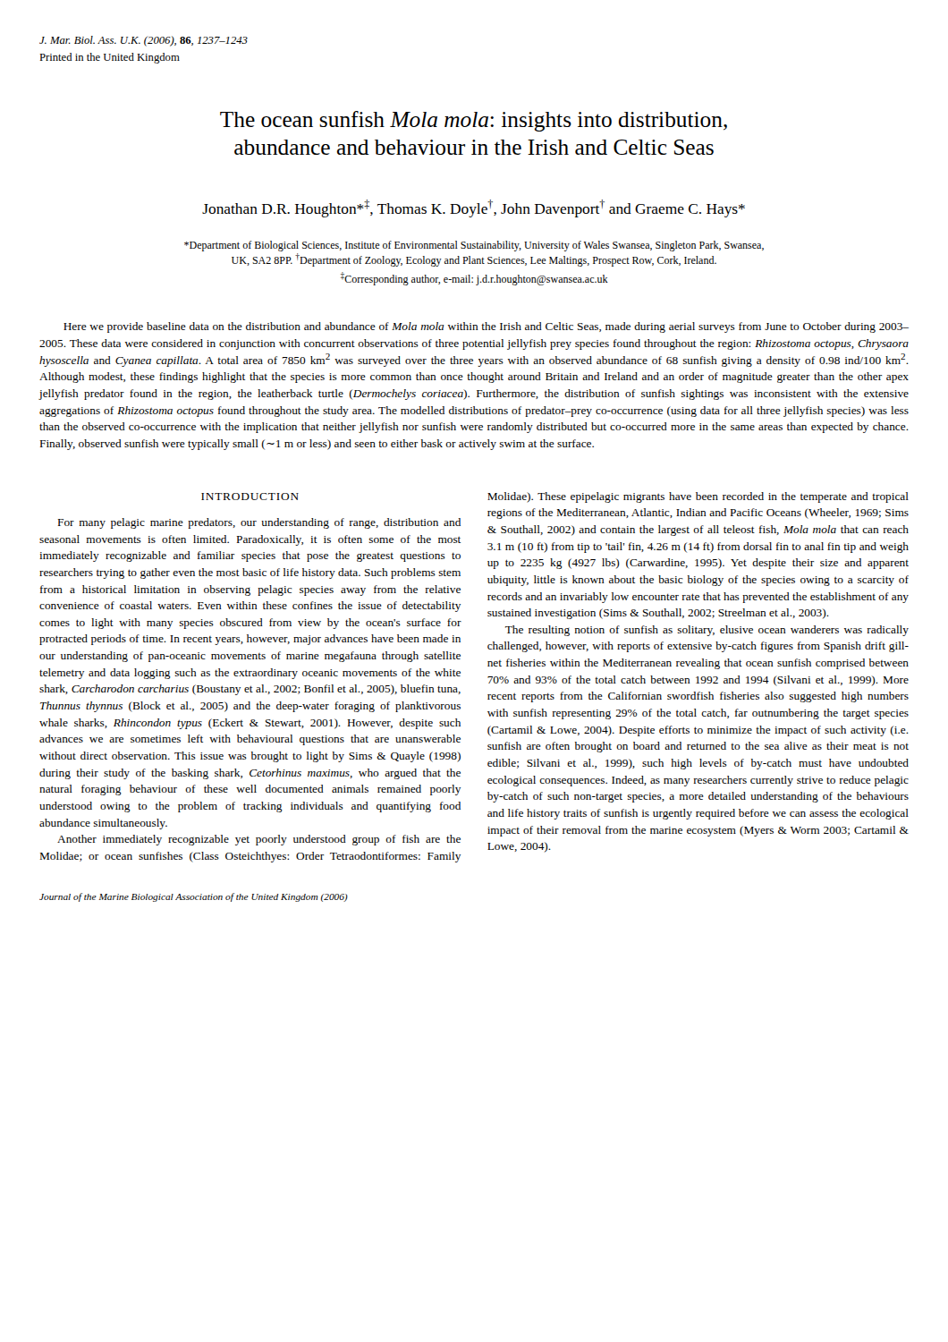J. Mar. Biol. Ass. U.K. (2006), 86, 1237–1243
Printed in the United Kingdom
The ocean sunfish Mola mola: insights into distribution,
abundance and behaviour in the Irish and Celtic Seas
Jonathan D.R. Houghton*‡, Thomas K. Doyle†, John Davenport† and Graeme C. Hays*
*Department of Biological Sciences, Institute of Environmental Sustainability, University of Wales Swansea, Singleton Park, Swansea,
UK, SA2 8PP. †Department of Zoology, Ecology and Plant Sciences, Lee Maltings, Prospect Row, Cork, Ireland.
‡Corresponding author, e-mail: j.d.r.houghton@swansea.ac.uk
Here we provide baseline data on the distribution and abundance of Mola mola within the Irish and Celtic Seas, made during aerial surveys from June to October during 2003–2005. These data were considered in conjunction with concurrent observations of three potential jellyfish prey species found throughout the region: Rhizostoma octopus, Chrysaora hysoscella and Cyanea capillata. A total area of 7850 km2 was surveyed over the three years with an observed abundance of 68 sunfish giving a density of 0.98 ind/100 km2. Although modest, these findings highlight that the species is more common than once thought around Britain and Ireland and an order of magnitude greater than the other apex jellyfish predator found in the region, the leatherback turtle (Dermochelys coriacea). Furthermore, the distribution of sunfish sightings was inconsistent with the extensive aggregations of Rhizostoma octopus found throughout the study area. The modelled distributions of predator–prey co-occurrence (using data for all three jellyfish species) was less than the observed co-occurrence with the implication that neither jellyfish nor sunfish were randomly distributed but co-occurred more in the same areas than expected by chance. Finally, observed sunfish were typically small (∼1 m or less) and seen to either bask or actively swim at the surface.
Introduction
For many pelagic marine predators, our understanding of range, distribution and seasonal movements is often limited. Paradoxically, it is often some of the most immediately recognizable and familiar species that pose the greatest questions to researchers trying to gather even the most basic of life history data. Such problems stem from a historical limitation in observing pelagic species away from the relative convenience of coastal waters. Even within these confines the issue of detectability comes to light with many species obscured from view by the ocean's surface for protracted periods of time. In recent years, however, major advances have been made in our understanding of pan-oceanic movements of marine megafauna through satellite telemetry and data logging such as the extraordinary oceanic movements of the white shark, Carcharodon carcharius (Boustany et al., 2002; Bonfil et al., 2005), bluefin tuna, Thunnus thynnus (Block et al., 2005) and the deep-water foraging of planktivorous whale sharks, Rhincondon typus (Eckert & Stewart, 2001). However, despite such advances we are sometimes left with behavioural questions that are unanswerable without direct observation. This issue was brought to light by Sims & Quayle (1998) during their study of the basking shark, Cetorhinus maximus, who argued that the natural foraging behaviour of these well documented animals remained poorly understood owing to the problem of tracking individuals and quantifying food abundance simultaneously.
Another immediately recognizable yet poorly understood group of fish are the Molidae; or ocean sunfishes (Class Osteichthyes: Order Tetraodontiformes: Family Molidae). These epipelagic migrants have been recorded in the temperate and tropical regions of the Mediterranean, Atlantic, Indian and Pacific Oceans (Wheeler, 1969; Sims & Southall, 2002) and contain the largest of all teleost fish, Mola mola that can reach 3.1 m (10 ft) from tip to 'tail' fin, 4.26 m (14 ft) from dorsal fin to anal fin tip and weigh up to 2235 kg (4927 lbs) (Carwardine, 1995). Yet despite their size and apparent ubiquity, little is known about the basic biology of the species owing to a scarcity of records and an invariably low encounter rate that has prevented the establishment of any sustained investigation (Sims & Southall, 2002; Streelman et al., 2003).
The resulting notion of sunfish as solitary, elusive ocean wanderers was radically challenged, however, with reports of extensive by-catch figures from Spanish drift gill-net fisheries within the Mediterranean revealing that ocean sunfish comprised between 70% and 93% of the total catch between 1992 and 1994 (Silvani et al., 1999). More recent reports from the Californian swordfish fisheries also suggested high numbers with sunfish representing 29% of the total catch, far outnumbering the target species (Cartamil & Lowe, 2004). Despite efforts to minimize the impact of such activity (i.e. sunfish are often brought on board and returned to the sea alive as their meat is not edible; Silvani et al., 1999), such high levels of by-catch must have undoubted ecological consequences. Indeed, as many researchers currently strive to reduce pelagic by-catch of such non-target species, a more detailed understanding of the behaviours and life history traits of sunfish is urgently required before we can assess the ecological impact of their removal from the marine ecosystem (Myers & Worm 2003; Cartamil & Lowe, 2004).
Journal of the Marine Biological Association of the United Kingdom (2006)